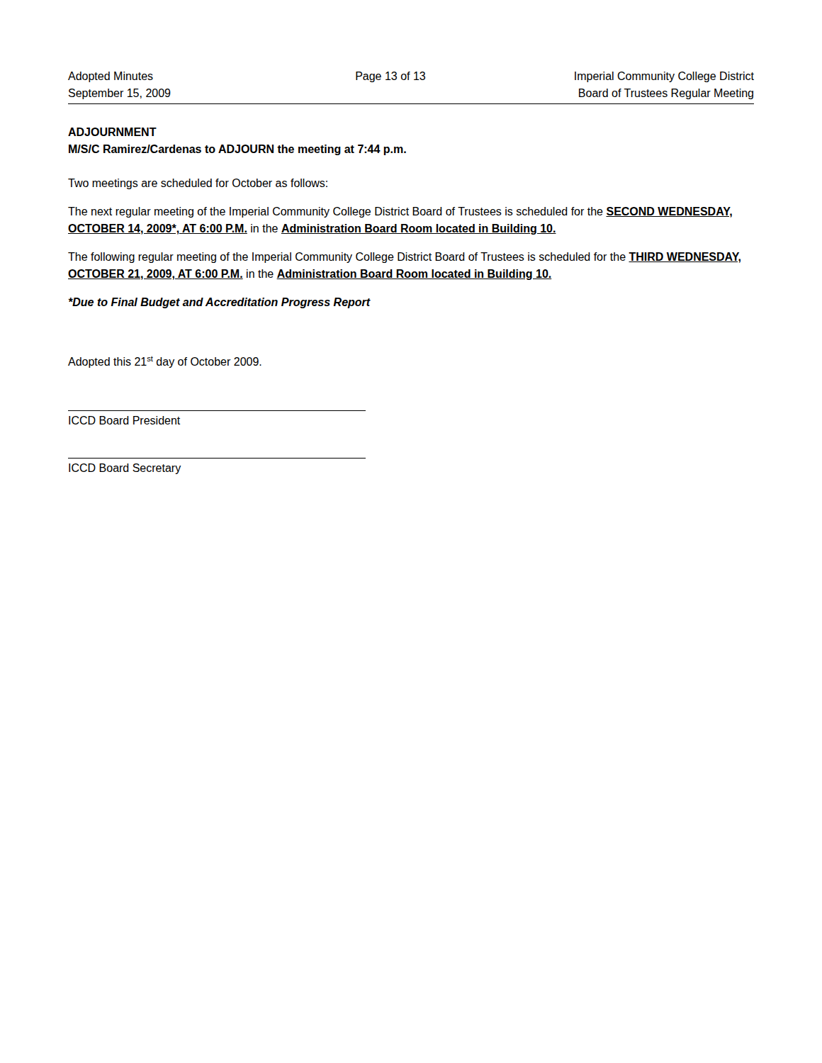| Adopted Minutes September 15, 2009 | Page 13 of 13 | Imperial Community College District Board of Trustees Regular Meeting |
ADJOURNMENT
M/S/C Ramirez/Cardenas to ADJOURN the meeting at 7:44 p.m.
Two meetings are scheduled for October as follows:
The next regular meeting of the Imperial Community College District Board of Trustees is scheduled for the SECOND WEDNESDAY, OCTOBER 14, 2009*, AT 6:00 P.M. in the Administration Board Room located in Building 10.
The following regular meeting of the Imperial Community College District Board of Trustees is scheduled for the THIRD WEDNESDAY, OCTOBER 21, 2009, AT 6:00 P.M. in the Administration Board Room located in Building 10.
*Due to Final Budget and Accreditation Progress Report
Adopted this 21st day of October 2009.
ICCD Board President
ICCD Board Secretary